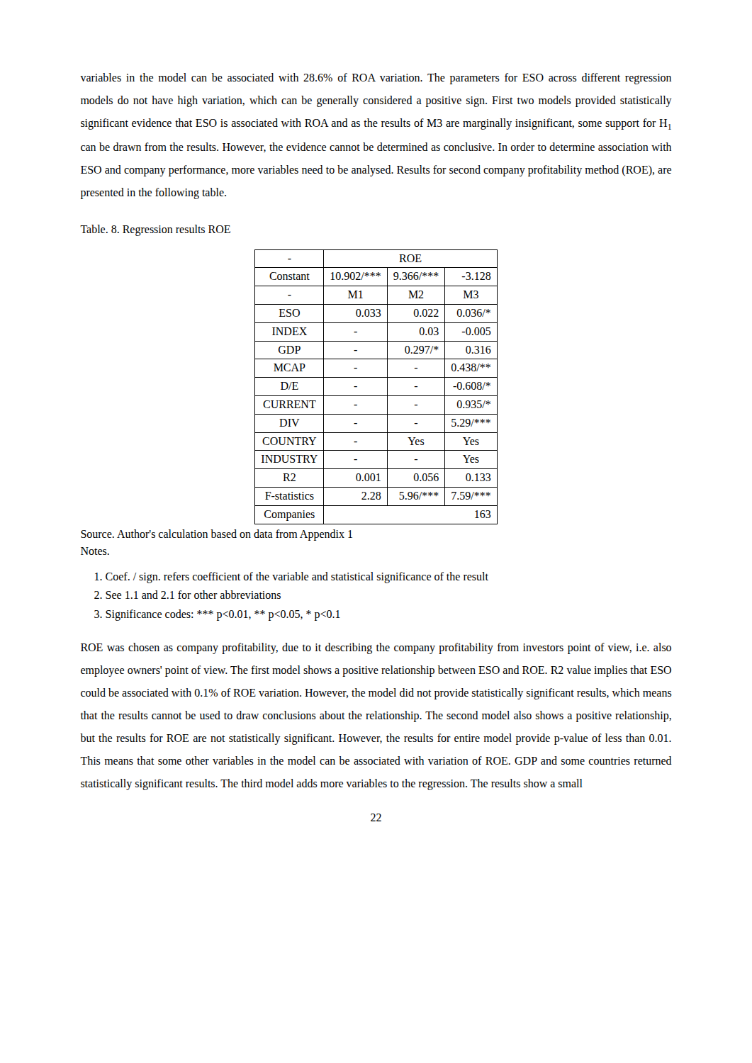variables in the model can be associated with 28.6% of ROA variation. The parameters for ESO across different regression models do not have high variation, which can be generally considered a positive sign. First two models provided statistically significant evidence that ESO is associated with ROA and as the results of M3 are marginally insignificant, some support for H1 can be drawn from the results. However, the evidence cannot be determined as conclusive. In order to determine association with ESO and company performance, more variables need to be analysed. Results for second company profitability method (ROE), are presented in the following table.
Table. 8. Regression results ROE
| - | ROE |
| Constant | 10.902/*** | 9.366/*** | -3.128 |
| - | M1 | M2 | M3 |
| ESO | 0.033 | 0.022 | 0.036/* |
| INDEX | - | 0.03 | -0.005 |
| GDP | - | 0.297/* | 0.316 |
| MCAP | - | - | 0.438/** |
| D/E | - | - | -0.608/* |
| CURRENT | - | - | 0.935/* |
| DIV | - | - | 5.29/*** |
| COUNTRY | - | Yes | Yes |
| INDUSTRY | - | - | Yes |
| R2 | 0.001 | 0.056 | 0.133 |
| F-statistics | 2.28 | 5.96/*** | 7.59/*** |
| Companies | 163 |
Source. Author's calculation based on data from Appendix 1
Notes.
Coef. / sign. refers coefficient of the variable and statistical significance of the result
See 1.1 and 2.1 for other abbreviations
Significance codes: *** p<0.01, ** p<0.05, * p<0.1
ROE was chosen as company profitability, due to it describing the company profitability from investors point of view, i.e. also employee owners' point of view. The first model shows a positive relationship between ESO and ROE. R2 value implies that ESO could be associated with 0.1% of ROE variation. However, the model did not provide statistically significant results, which means that the results cannot be used to draw conclusions about the relationship. The second model also shows a positive relationship, but the results for ROE are not statistically significant. However, the results for entire model provide p-value of less than 0.01. This means that some other variables in the model can be associated with variation of ROE. GDP and some countries returned statistically significant results. The third model adds more variables to the regression. The results show a small
22